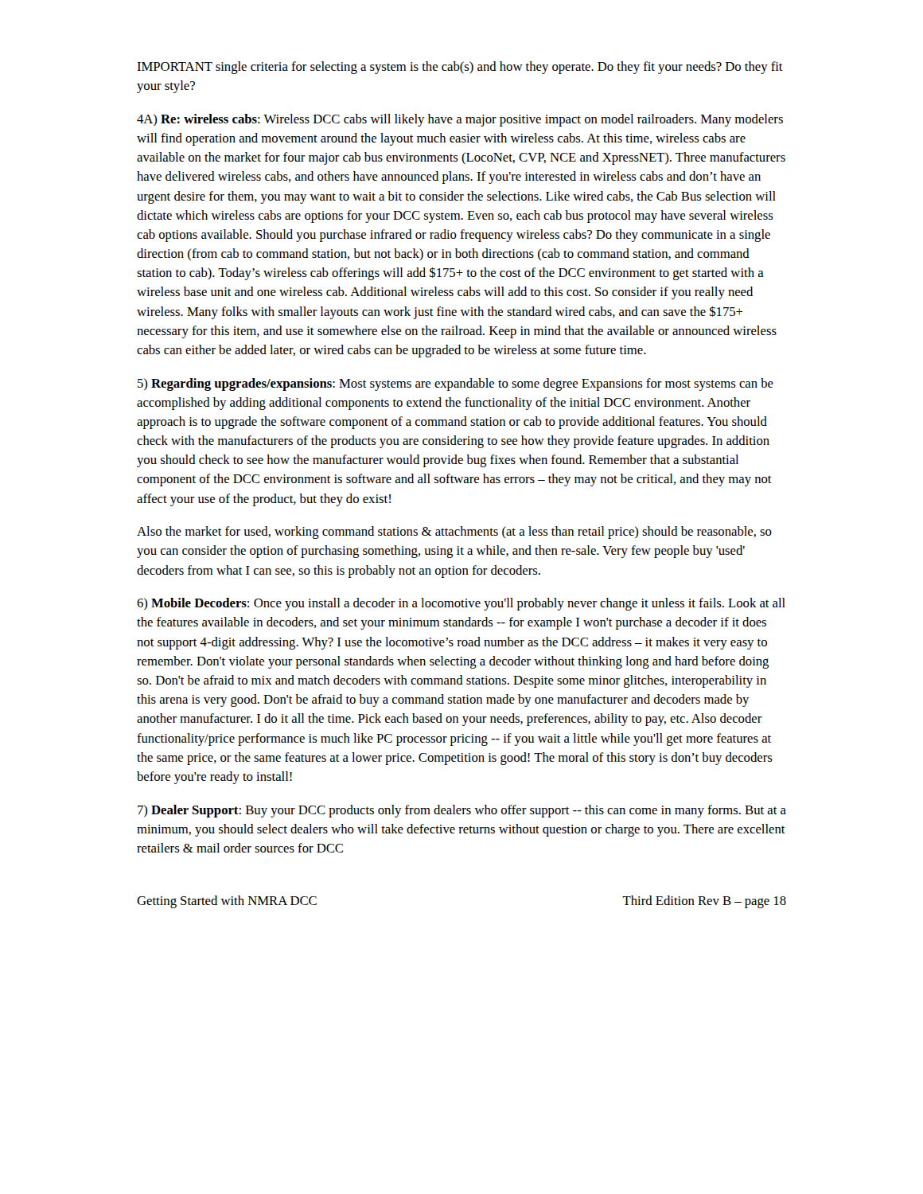IMPORTANT single criteria for selecting a system is the cab(s) and how they operate. Do they fit your needs? Do they fit your style?
4A) Re: wireless cabs: Wireless DCC cabs will likely have a major positive impact on model railroaders. Many modelers will find operation and movement around the layout much easier with wireless cabs. At this time, wireless cabs are available on the market for four major cab bus environments (LocoNet, CVP, NCE and XpressNET). Three manufacturers have delivered wireless cabs, and others have announced plans. If you're interested in wireless cabs and don’t have an urgent desire for them, you may want to wait a bit to consider the selections. Like wired cabs, the Cab Bus selection will dictate which wireless cabs are options for your DCC system. Even so, each cab bus protocol may have several wireless cab options available. Should you purchase infrared or radio frequency wireless cabs? Do they communicate in a single direction (from cab to command station, but not back) or in both directions (cab to command station, and command station to cab). Today’s wireless cab offerings will add $175+ to the cost of the DCC environment to get started with a wireless base unit and one wireless cab. Additional wireless cabs will add to this cost. So consider if you really need wireless. Many folks with smaller layouts can work just fine with the standard wired cabs, and can save the $175+ necessary for this item, and use it somewhere else on the railroad. Keep in mind that the available or announced wireless cabs can either be added later, or wired cabs can be upgraded to be wireless at some future time.
5) Regarding upgrades/expansions: Most systems are expandable to some degree Expansions for most systems can be accomplished by adding additional components to extend the functionality of the initial DCC environment. Another approach is to upgrade the software component of a command station or cab to provide additional features. You should check with the manufacturers of the products you are considering to see how they provide feature upgrades. In addition you should check to see how the manufacturer would provide bug fixes when found. Remember that a substantial component of the DCC environment is software and all software has errors – they may not be critical, and they may not affect your use of the product, but they do exist!
Also the market for used, working command stations & attachments (at a less than retail price) should be reasonable, so you can consider the option of purchasing something, using it a while, and then re-sale. Very few people buy 'used' decoders from what I can see, so this is probably not an option for decoders.
6) Mobile Decoders: Once you install a decoder in a locomotive you'll probably never change it unless it fails. Look at all the features available in decoders, and set your minimum standards -- for example I won't purchase a decoder if it does not support 4-digit addressing. Why? I use the locomotive’s road number as the DCC address – it makes it very easy to remember. Don't violate your personal standards when selecting a decoder without thinking long and hard before doing so. Don't be afraid to mix and match decoders with command stations. Despite some minor glitches, interoperability in this arena is very good. Don't be afraid to buy a command station made by one manufacturer and decoders made by another manufacturer. I do it all the time. Pick each based on your needs, preferences, ability to pay, etc. Also decoder functionality/price performance is much like PC processor pricing -- if you wait a little while you'll get more features at the same price, or the same features at a lower price. Competition is good! The moral of this story is don’t buy decoders before you're ready to install!
7) Dealer Support: Buy your DCC products only from dealers who offer support -- this can come in many forms. But at a minimum, you should select dealers who will take defective returns without question or charge to you. There are excellent retailers & mail order sources for DCC
Getting Started with NMRA DCC Third Edition Rev B – page 18